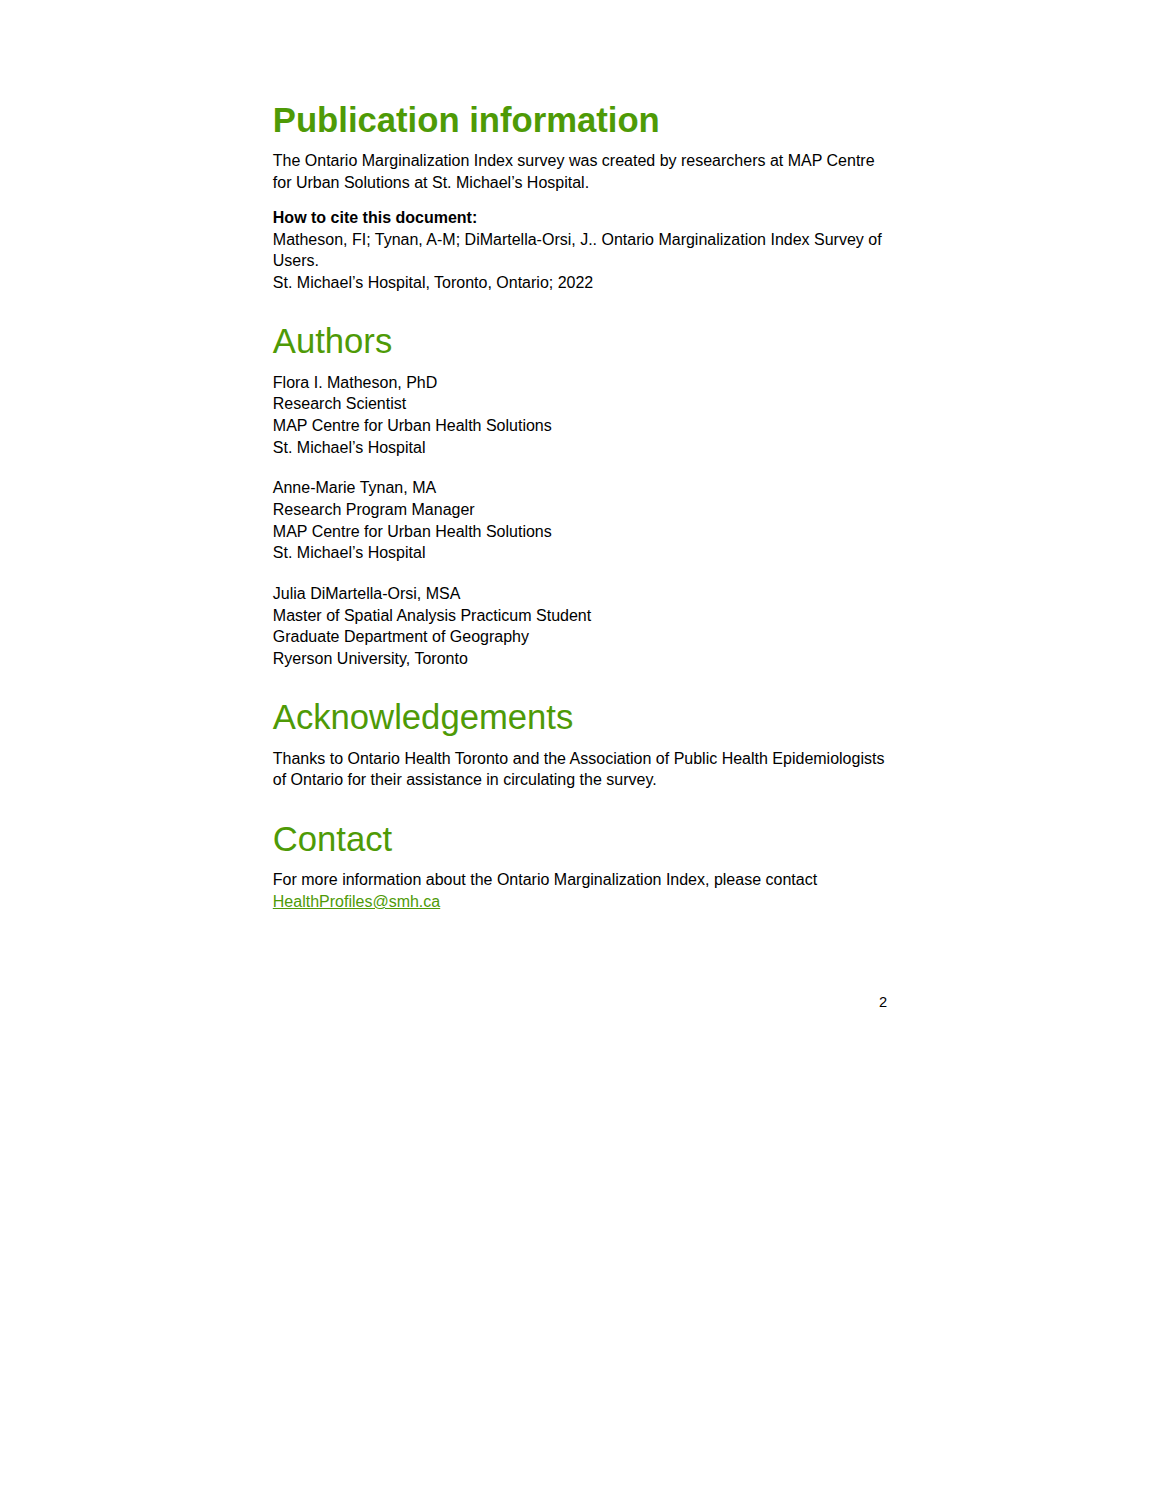Publication information
The Ontario Marginalization Index survey was created by researchers at MAP Centre for Urban Solutions at St. Michael’s Hospital.
How to cite this document:
Matheson, FI; Tynan, A-M; DiMartella-Orsi, J.. Ontario Marginalization Index Survey of Users.
St. Michael’s Hospital, Toronto, Ontario; 2022
Authors
Flora I. Matheson, PhD
Research Scientist
MAP Centre for Urban Health Solutions
St. Michael’s Hospital
Anne-Marie Tynan, MA
Research Program Manager
MAP Centre for Urban Health Solutions
St. Michael’s Hospital
Julia DiMartella-Orsi, MSA
Master of Spatial Analysis Practicum Student
Graduate Department of Geography
Ryerson University, Toronto
Acknowledgements
Thanks to Ontario Health Toronto and the Association of Public Health Epidemiologists of Ontario for their assistance in circulating the survey.
Contact
For more information about the Ontario Marginalization Index, please contact HealthProfiles@smh.ca
2